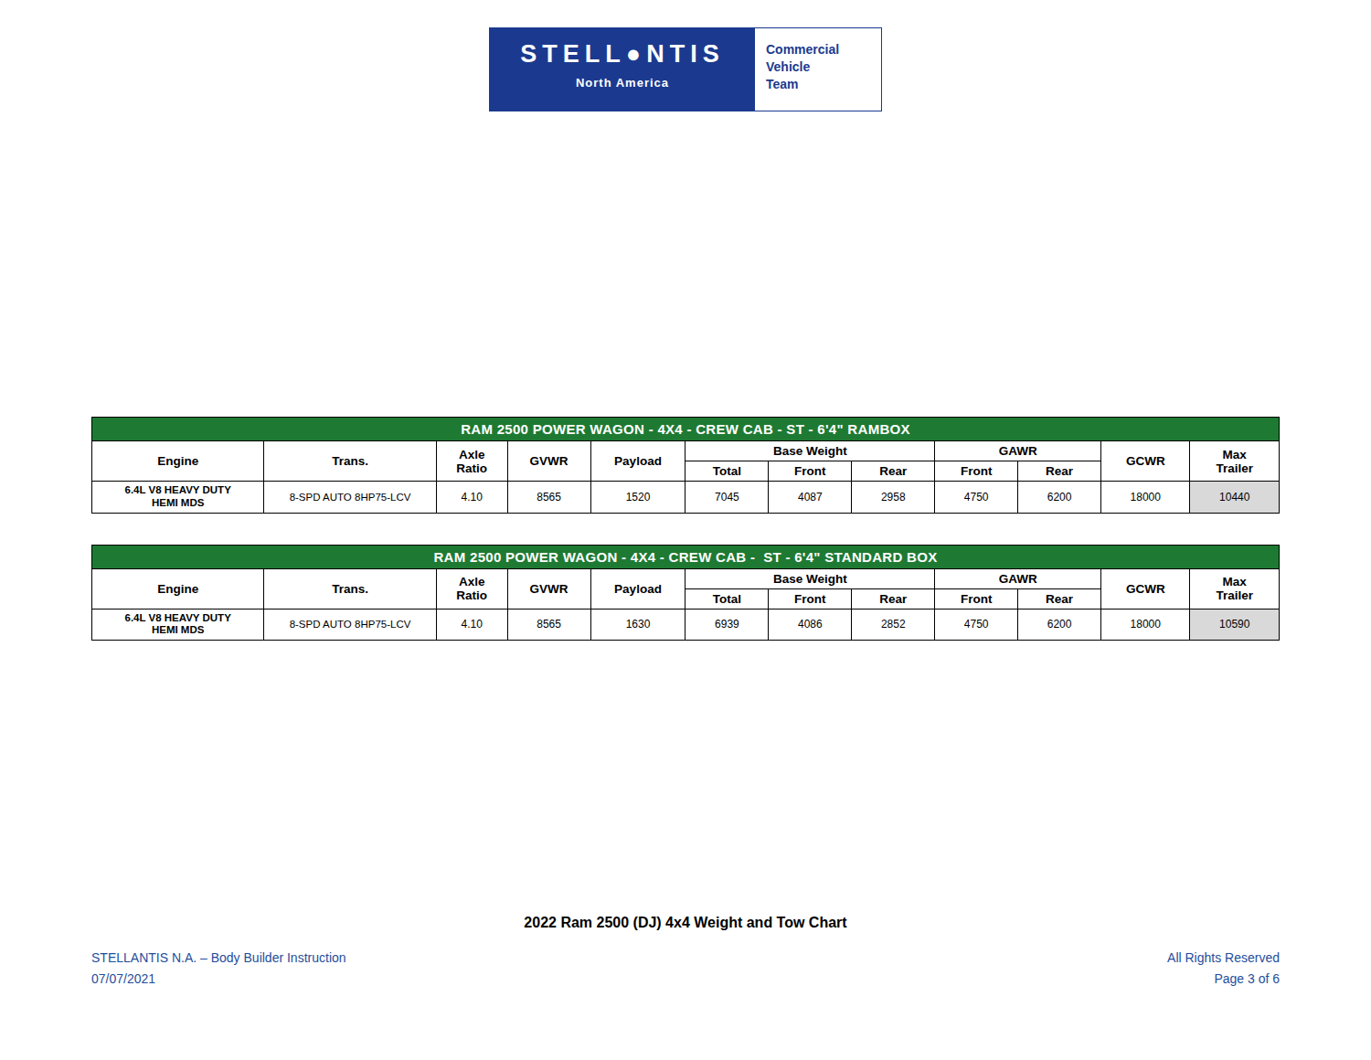STELL●NTIS
North America
Commercial
Vehicle
Team
| RAM 2500 POWER WAGON - 4X4 - CREW CAB - ST - 6'4" RAMBOX |
| Engine | Trans. | Axle Ratio | GVWR | Payload | Base Weight | GAWR | GCWR | Max Trailer |
| Total | Front | Rear | Front | Rear |
| 6.4L V8 HEAVY DUTY HEMI MDS | 8-SPD AUTO 8HP75-LCV | 4.10 | 8565 | 1520 | 7045 | 4087 | 2958 | 4750 | 6200 | 18000 | 10440 |
| RAM 2500 POWER WAGON - 4X4 - CREW CAB - ST - 6'4" STANDARD BOX |
| Engine | Trans. | Axle Ratio | GVWR | Payload | Base Weight | GAWR | GCWR | Max Trailer |
| Total | Front | Rear | Front | Rear |
| 6.4L V8 HEAVY DUTY HEMI MDS | 8-SPD AUTO 8HP75-LCV | 4.10 | 8565 | 1630 | 6939 | 4086 | 2852 | 4750 | 6200 | 18000 | 10590 |
2022 Ram 2500 (DJ) 4x4 Weight and Tow Chart
STELLANTIS N.A. – Body Builder Instruction
07/07/2021
All Rights Reserved
Page 3 of 6